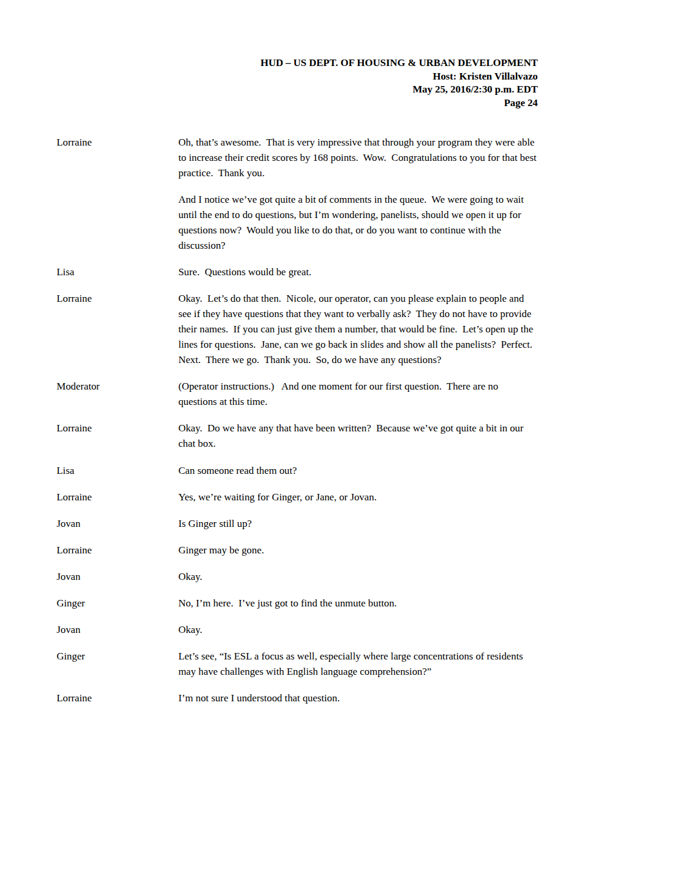HUD – US DEPT. OF HOUSING & URBAN DEVELOPMENT
Host: Kristen Villalvazo
May 25, 2016/2:30 p.m. EDT
Page 24
Lorraine
Oh, that’s awesome. That is very impressive that through your program they were able to increase their credit scores by 168 points. Wow. Congratulations to you for that best practice. Thank you.
And I notice we’ve got quite a bit of comments in the queue. We were going to wait until the end to do questions, but I’m wondering, panelists, should we open it up for questions now? Would you like to do that, or do you want to continue with the discussion?
Lisa
Sure. Questions would be great.
Lorraine
Okay. Let’s do that then. Nicole, our operator, can you please explain to people and see if they have questions that they want to verbally ask? They do not have to provide their names. If you can just give them a number, that would be fine. Let’s open up the lines for questions. Jane, can we go back in slides and show all the panelists? Perfect. Next. There we go. Thank you. So, do we have any questions?
Moderator
(Operator instructions.) And one moment for our first question. There are no questions at this time.
Lorraine
Okay. Do we have any that have been written? Because we’ve got quite a bit in our chat box.
Lisa
Can someone read them out?
Lorraine
Yes, we’re waiting for Ginger, or Jane, or Jovan.
Jovan
Is Ginger still up?
Lorraine
Ginger may be gone.
Jovan
Okay.
Ginger
No, I’m here. I’ve just got to find the unmute button.
Jovan
Okay.
Ginger
Let’s see, “Is ESL a focus as well, especially where large concentrations of residents may have challenges with English language comprehension?”
Lorraine
I’m not sure I understood that question.